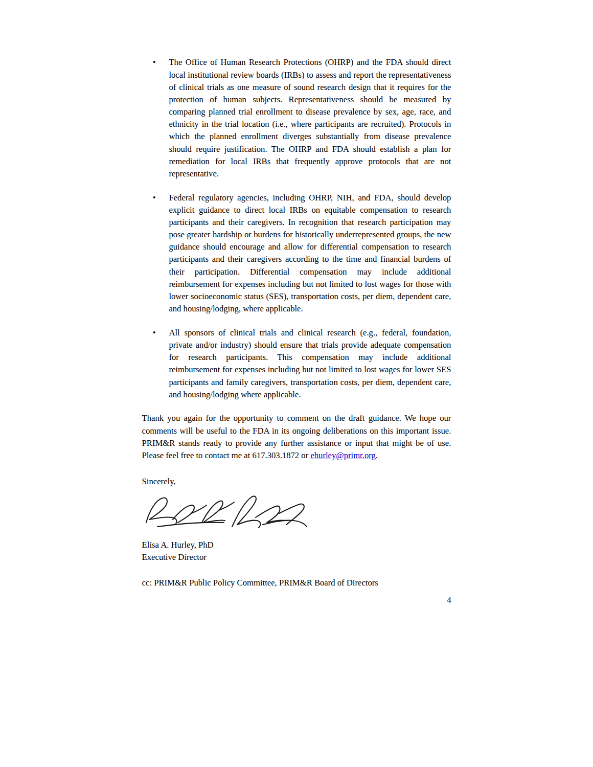The Office of Human Research Protections (OHRP) and the FDA should direct local institutional review boards (IRBs) to assess and report the representativeness of clinical trials as one measure of sound research design that it requires for the protection of human subjects. Representativeness should be measured by comparing planned trial enrollment to disease prevalence by sex, age, race, and ethnicity in the trial location (i.e., where participants are recruited). Protocols in which the planned enrollment diverges substantially from disease prevalence should require justification. The OHRP and FDA should establish a plan for remediation for local IRBs that frequently approve protocols that are not representative.
Federal regulatory agencies, including OHRP, NIH, and FDA, should develop explicit guidance to direct local IRBs on equitable compensation to research participants and their caregivers. In recognition that research participation may pose greater hardship or burdens for historically underrepresented groups, the new guidance should encourage and allow for differential compensation to research participants and their caregivers according to the time and financial burdens of their participation. Differential compensation may include additional reimbursement for expenses including but not limited to lost wages for those with lower socioeconomic status (SES), transportation costs, per diem, dependent care, and housing/lodging, where applicable.
All sponsors of clinical trials and clinical research (e.g., federal, foundation, private and/or industry) should ensure that trials provide adequate compensation for research participants. This compensation may include additional reimbursement for expenses including but not limited to lost wages for lower SES participants and family caregivers, transportation costs, per diem, dependent care, and housing/lodging where applicable.
Thank you again for the opportunity to comment on the draft guidance. We hope our comments will be useful to the FDA in its ongoing deliberations on this important issue. PRIM&R stands ready to provide any further assistance or input that might be of use. Please feel free to contact me at 617.303.1872 or ehurley@primr.org.
Sincerely,
Elisa A. Hurley, PhD
Executive Director
cc: PRIM&R Public Policy Committee, PRIM&R Board of Directors
4